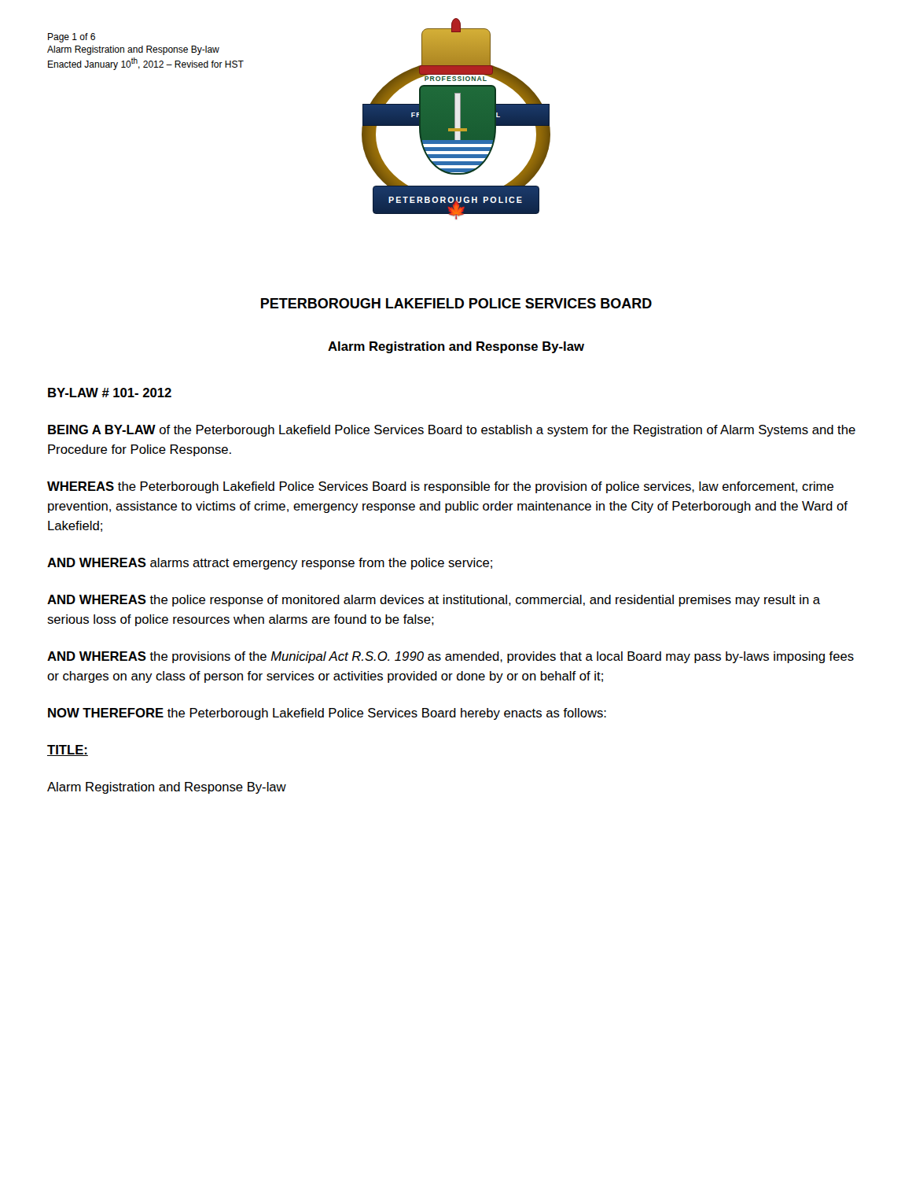Page 1 of 6
Alarm Registration and Response By-law
Enacted January 10th, 2012 – Revised for HST
PROFESSIONAL
FRIENDLY HELPFUL
PETERBOROUGH POLICE
🍁
PETERBOROUGH LAKEFIELD POLICE SERVICES BOARD
Alarm Registration and Response By-law
BY-LAW # 101- 2012
BEING A BY-LAW of the Peterborough Lakefield Police Services Board to establish a system for the Registration of Alarm Systems and the Procedure for Police Response.
WHEREAS the Peterborough Lakefield Police Services Board is responsible for the provision of police services, law enforcement, crime prevention, assistance to victims of crime, emergency response and public order maintenance in the City of Peterborough and the Ward of Lakefield;
AND WHEREAS alarms attract emergency response from the police service;
AND WHEREAS the police response of monitored alarm devices at institutional, commercial, and residential premises may result in a serious loss of police resources when alarms are found to be false;
AND WHEREAS the provisions of the Municipal Act R.S.O. 1990 as amended, provides that a local Board may pass by-laws imposing fees or charges on any class of person for services or activities provided or done by or on behalf of it;
NOW THEREFORE the Peterborough Lakefield Police Services Board hereby enacts as follows:
TITLE:
Alarm Registration and Response By-law